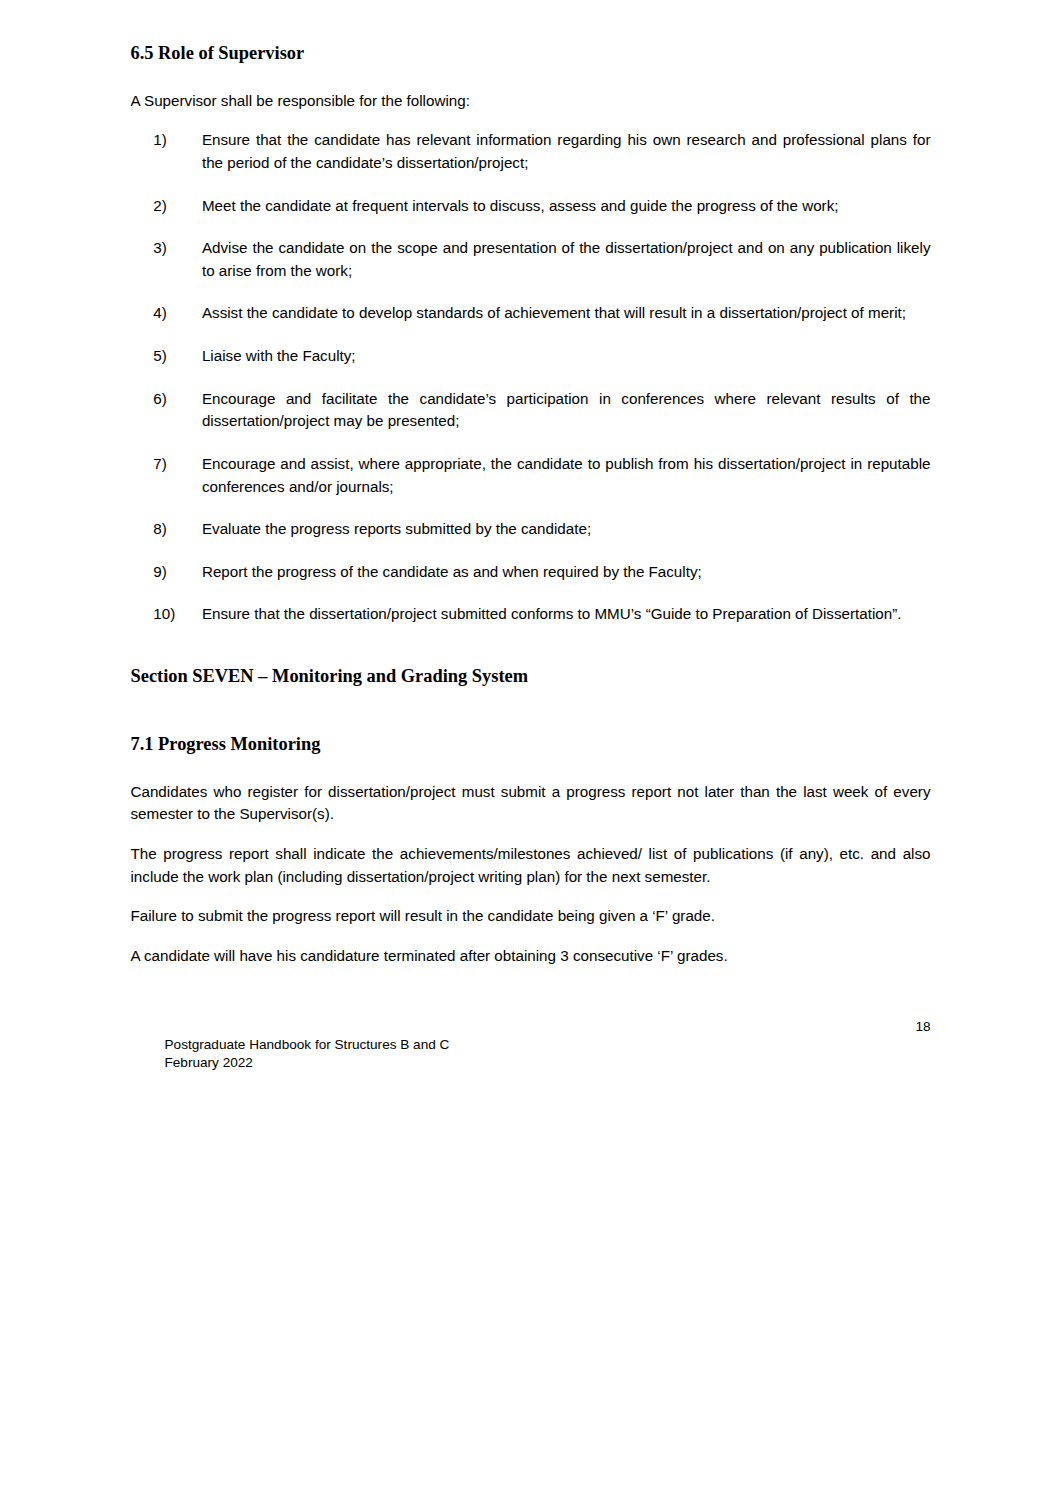6.5 Role of Supervisor
A Supervisor shall be responsible for the following:
Ensure that the candidate has relevant information regarding his own research and professional plans for the period of the candidate’s dissertation/project;
Meet the candidate at frequent intervals to discuss, assess and guide the progress of the work;
Advise the candidate on the scope and presentation of the dissertation/project and on any publication likely to arise from the work;
Assist the candidate to develop standards of achievement that will result in a dissertation/project of merit;
Liaise with the Faculty;
Encourage and facilitate the candidate’s participation in conferences where relevant results of the dissertation/project may be presented;
Encourage and assist, where appropriate, the candidate to publish from his dissertation/project in reputable conferences and/or journals;
Evaluate the progress reports submitted by the candidate;
Report the progress of the candidate as and when required by the Faculty;
Ensure that the dissertation/project submitted conforms to MMU’s “Guide to Preparation of Dissertation”.
Section SEVEN – Monitoring and Grading System
7.1 Progress Monitoring
Candidates who register for dissertation/project must submit a progress report not later than the last week of every semester to the Supervisor(s).
The progress report shall indicate the achievements/milestones achieved/ list of publications (if any), etc. and also include the work plan (including dissertation/project writing plan) for the next semester.
Failure to submit the progress report will result in the candidate being given a ‘F’ grade.
A candidate will have his candidature terminated after obtaining 3 consecutive ‘F’ grades.
18
Postgraduate Handbook for Structures B and C
February 2022